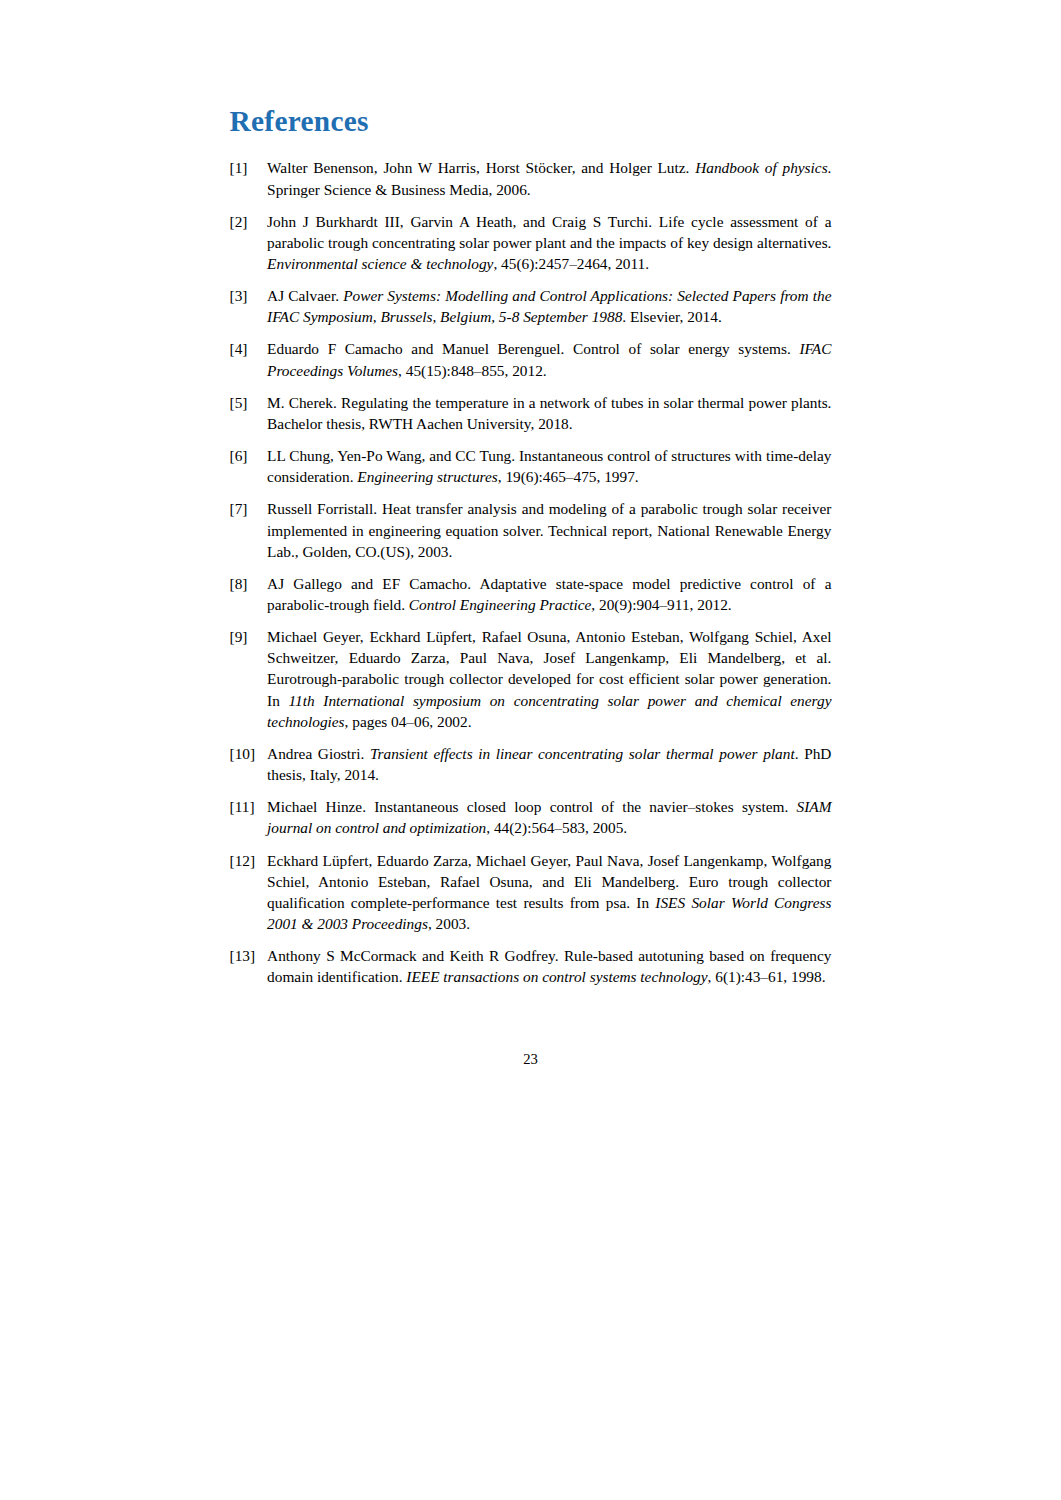References
[1] Walter Benenson, John W Harris, Horst Stöcker, and Holger Lutz. Handbook of physics. Springer Science & Business Media, 2006.
[2] John J Burkhardt III, Garvin A Heath, and Craig S Turchi. Life cycle assessment of a parabolic trough concentrating solar power plant and the impacts of key design alternatives. Environmental science & technology, 45(6):2457–2464, 2011.
[3] AJ Calvaer. Power Systems: Modelling and Control Applications: Selected Papers from the IFAC Symposium, Brussels, Belgium, 5-8 September 1988. Elsevier, 2014.
[4] Eduardo F Camacho and Manuel Berenguel. Control of solar energy systems. IFAC Proceedings Volumes, 45(15):848–855, 2012.
[5] M. Cherek. Regulating the temperature in a network of tubes in solar thermal power plants. Bachelor thesis, RWTH Aachen University, 2018.
[6] LL Chung, Yen-Po Wang, and CC Tung. Instantaneous control of structures with time-delay consideration. Engineering structures, 19(6):465–475, 1997.
[7] Russell Forristall. Heat transfer analysis and modeling of a parabolic trough solar receiver implemented in engineering equation solver. Technical report, National Renewable Energy Lab., Golden, CO.(US), 2003.
[8] AJ Gallego and EF Camacho. Adaptative state-space model predictive control of a parabolic-trough field. Control Engineering Practice, 20(9):904–911, 2012.
[9] Michael Geyer, Eckhard Lüpfert, Rafael Osuna, Antonio Esteban, Wolfgang Schiel, Axel Schweitzer, Eduardo Zarza, Paul Nava, Josef Langenkamp, Eli Mandelberg, et al. Eurotrough-parabolic trough collector developed for cost efficient solar power generation. In 11th International symposium on concentrating solar power and chemical energy technologies, pages 04–06, 2002.
[10] Andrea Giostri. Transient effects in linear concentrating solar thermal power plant. PhD thesis, Italy, 2014.
[11] Michael Hinze. Instantaneous closed loop control of the navier–stokes system. SIAM journal on control and optimization, 44(2):564–583, 2005.
[12] Eckhard Lüpfert, Eduardo Zarza, Michael Geyer, Paul Nava, Josef Langenkamp, Wolfgang Schiel, Antonio Esteban, Rafael Osuna, and Eli Mandelberg. Euro trough collector qualification complete-performance test results from psa. In ISES Solar World Congress 2001 & 2003 Proceedings, 2003.
[13] Anthony S McCormack and Keith R Godfrey. Rule-based autotuning based on frequency domain identification. IEEE transactions on control systems technology, 6(1):43–61, 1998.
23